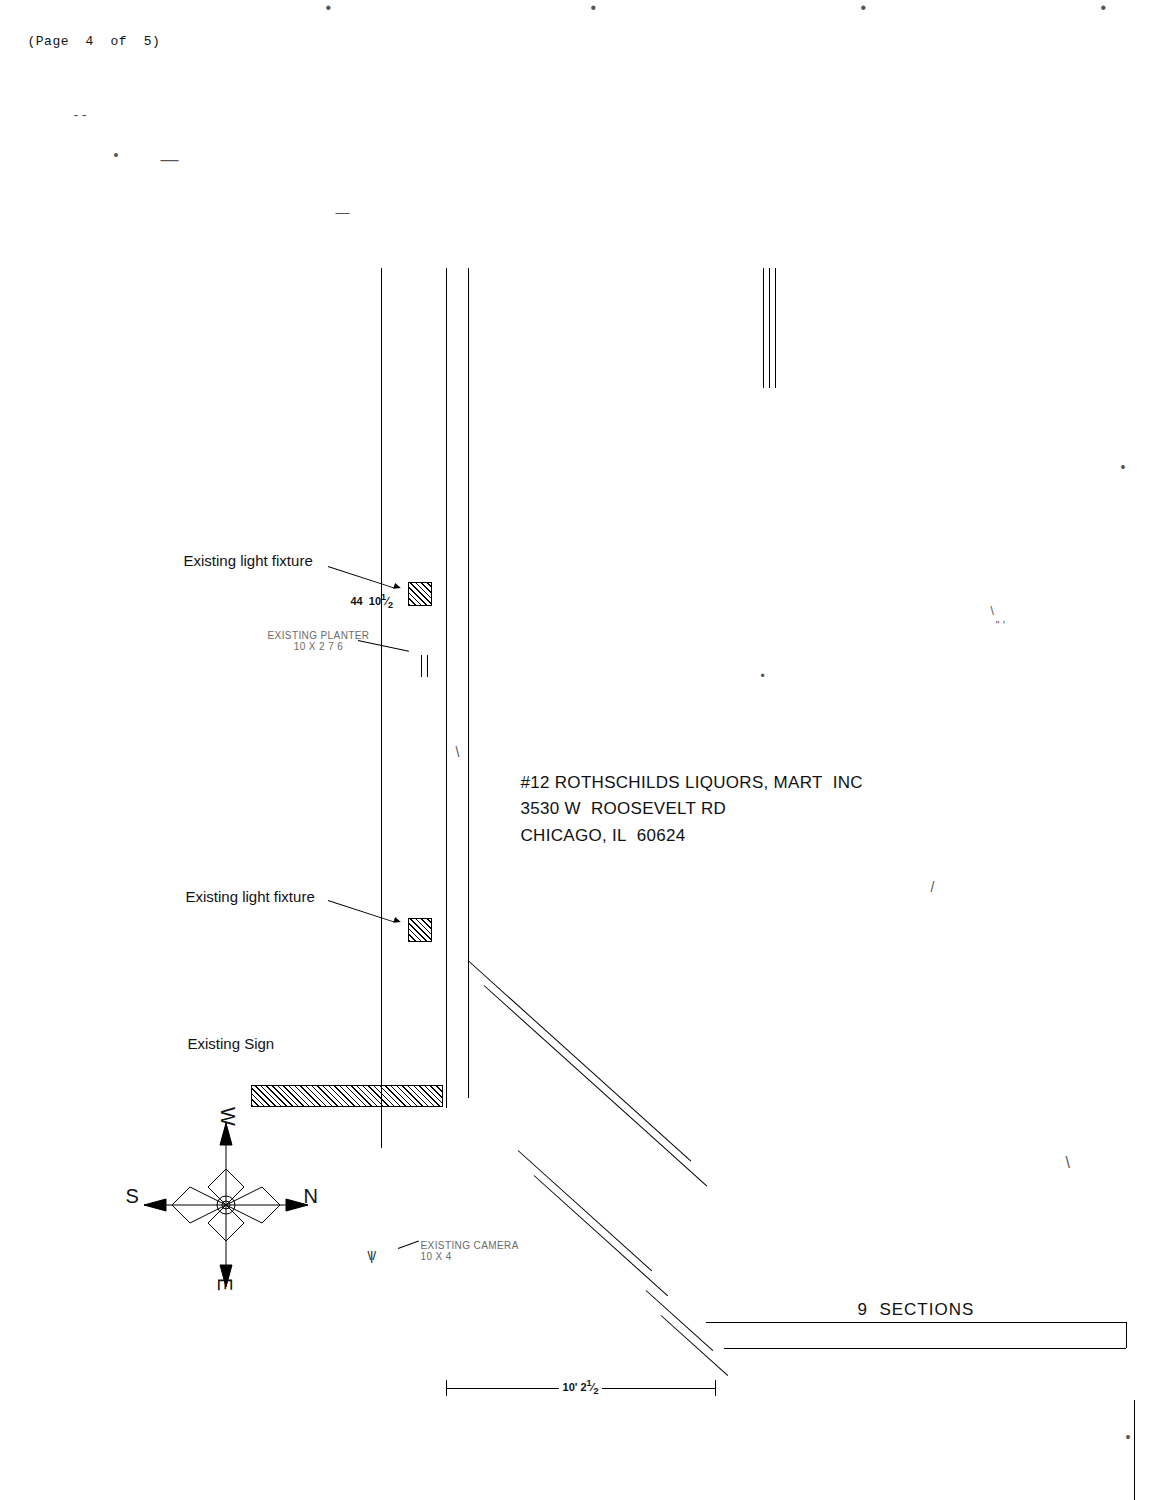(Page 4 of 5)
•
•
•
•
- -
•
—
—
•
\
'' '
•
\
/
\
•
Existing light fixture
44 101⁄2
EXISTING PLANTER
10 X 2 7 6
Existing light fixture
Existing Sign
#12 ROTHSCHILDS LIQUORS, MART INC
3530 W ROOSEVELT RD
CHICAGO, IL 60624
W
E
S
N
←
→
\|/
EXISTING CAMERA
10 X 4
9 SECTIONS
10' 21⁄2